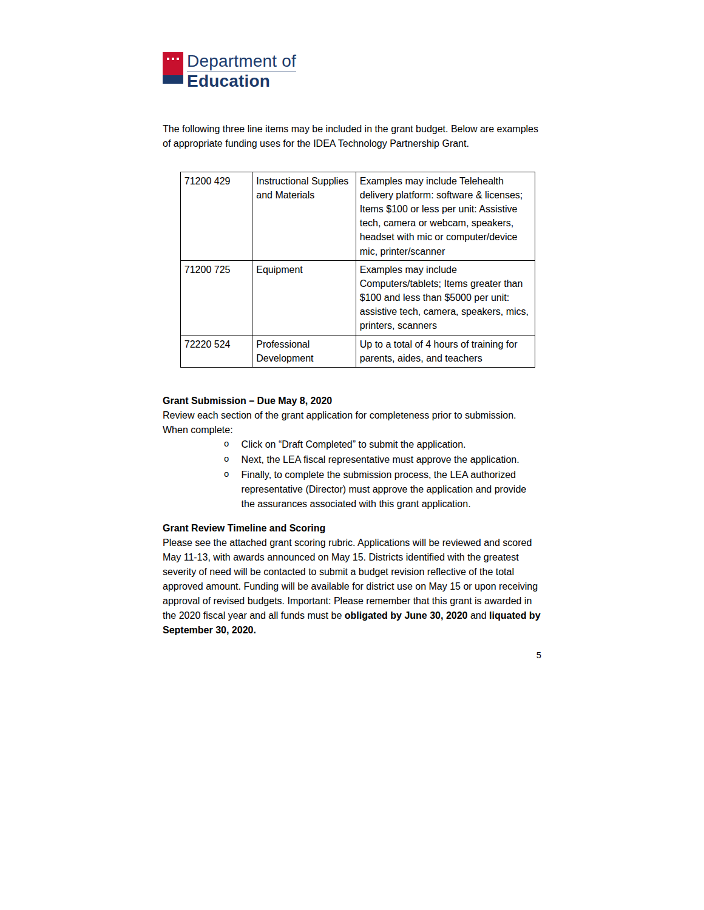Department of
Education
The following three line items may be included in the grant budget. Below are examples of appropriate funding uses for the IDEA Technology Partnership Grant.
| 71200 429 | Instructional Supplies and Materials | Examples may include Telehealth delivery platform: software & licenses; Items $100 or less per unit: Assistive tech, camera or webcam, speakers, headset with mic or computer/device mic, printer/scanner |
| 71200 725 | Equipment | Examples may include Computers/tablets; Items greater than $100 and less than $5000 per unit: assistive tech, camera, speakers, mics, printers, scanners |
| 72220 524 | Professional Development | Up to a total of 4 hours of training for parents, aides, and teachers |
Grant Submission – Due May 8, 2020
Review each section of the grant application for completeness prior to submission. When complete:
Click on “Draft Completed” to submit the application.
Next, the LEA fiscal representative must approve the application.
Finally, to complete the submission process, the LEA authorized representative (Director) must approve the application and provide the assurances associated with this grant application.
Grant Review Timeline and Scoring
Please see the attached grant scoring rubric. Applications will be reviewed and scored May 11-13, with awards announced on May 15. Districts identified with the greatest severity of need will be contacted to submit a budget revision reflective of the total approved amount. Funding will be available for district use on May 15 or upon receiving approval of revised budgets. Important: Please remember that this grant is awarded in the 2020 fiscal year and all funds must be obligated by June 30, 2020 and liquated by September 30, 2020.
5